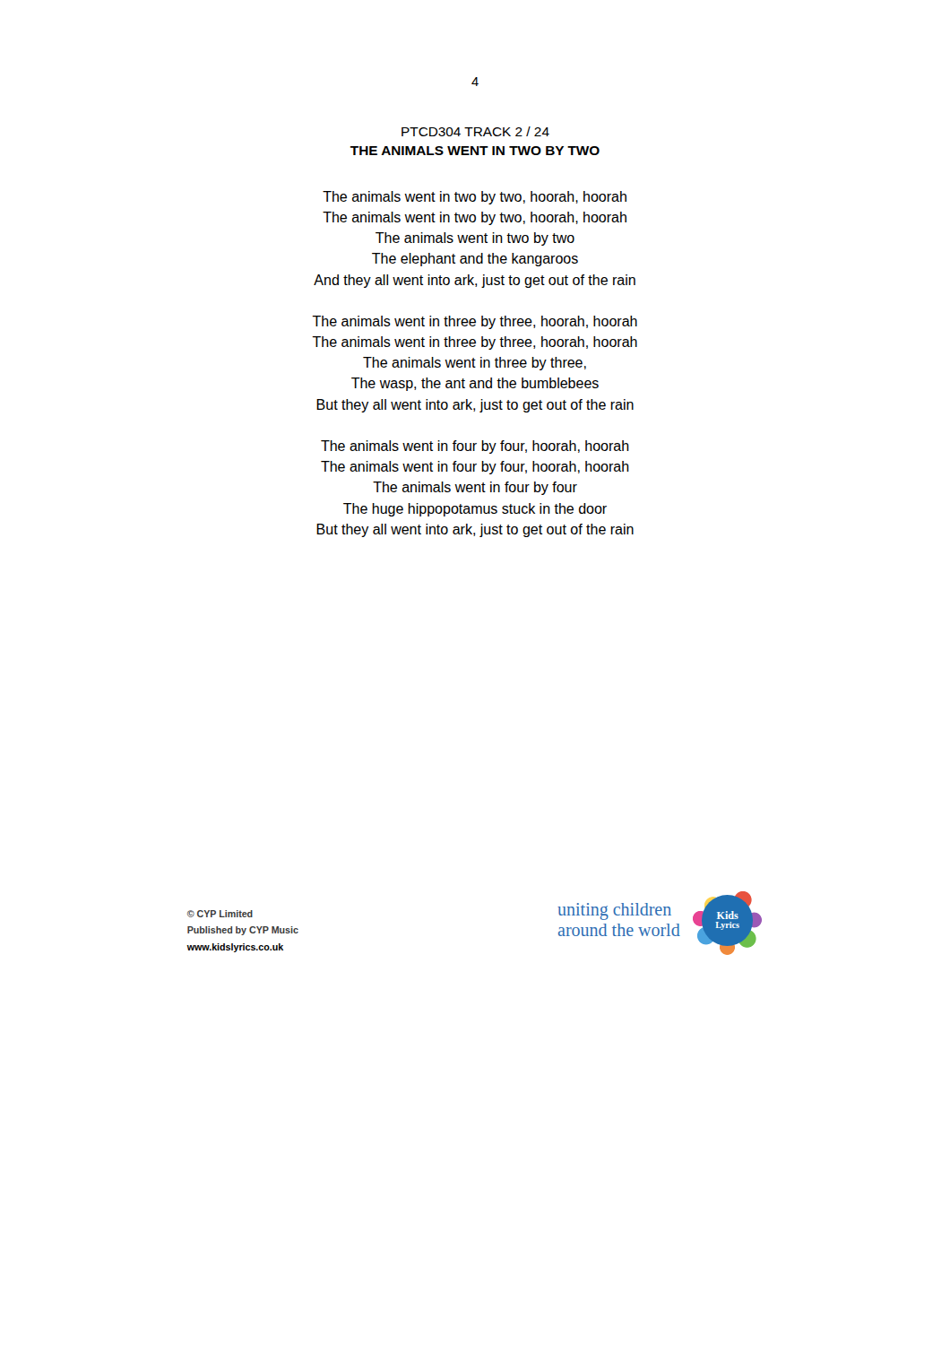4
PTCD304 TRACK 2 / 24
THE ANIMALS WENT IN TWO BY TWO
The animals went in two by two, hoorah, hoorah
The animals went in two by two, hoorah, hoorah
The animals went in two by two
The elephant and the kangaroos
And they all went into ark, just to get out of the rain
The animals went in three by three, hoorah, hoorah
The animals went in three by three, hoorah, hoorah
The animals went in three by three,
The wasp, the ant and the bumblebees
But they all went into ark, just to get out of the rain
The animals went in four by four, hoorah, hoorah
The animals went in four by four, hoorah, hoorah
The animals went in four by four
The huge hippopotamus stuck in the door
But they all went into ark, just to get out of the rain
© CYP Limited
Published by CYP Music
www.kidslyrics.co.uk
uniting children
around the world
Kids Lyrics